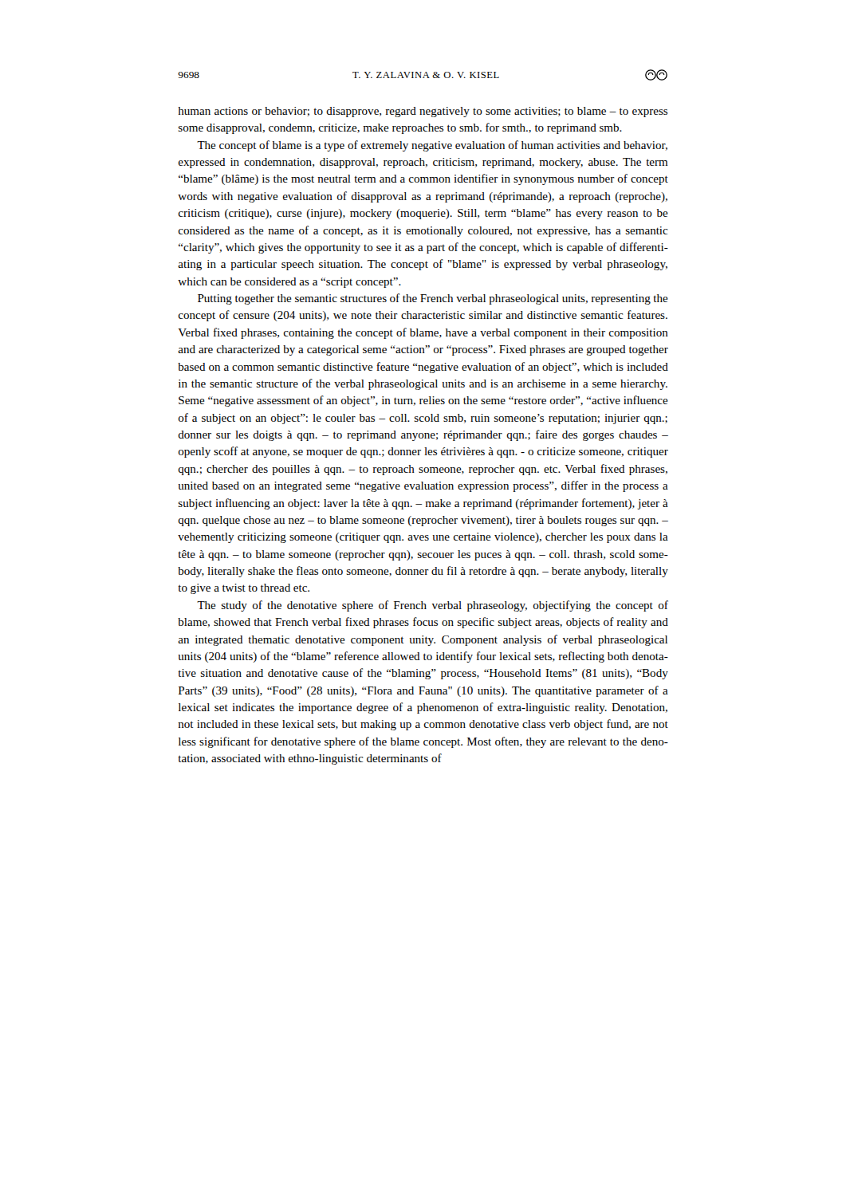9698 T. Y. ZALAVINA & O. V. KISEL
human actions or behavior; to disapprove, regard negatively to some activities; to blame – to express some disapproval, condemn, criticize, make reproaches to smb. for smth., to reprimand smb.
The concept of blame is a type of extremely negative evaluation of human activities and behavior, expressed in condemnation, disapproval, reproach, criticism, reprimand, mockery, abuse. The term “blame” (blâme) is the most neutral term and a common identifier in synonymous number of concept words with negative evaluation of disapproval as a reprimand (réprimande), a reproach (reproche), criticism (critique), curse (injure), mockery (moquerie). Still, term “blame” has every reason to be considered as the name of a concept, as it is emotionally coloured, not expressive, has a semantic “clarity”, which gives the opportunity to see it as a part of the concept, which is capable of differentiating in a particular speech situation. The concept of "blame" is expressed by verbal phraseology, which can be considered as a “script concept”.
Putting together the semantic structures of the French verbal phraseological units, representing the concept of censure (204 units), we note their characteristic similar and distinctive semantic features. Verbal fixed phrases, containing the concept of blame, have a verbal component in their composition and are characterized by a categorical seme “action” or “process”. Fixed phrases are grouped together based on a common semantic distinctive feature “negative evaluation of an object”, which is included in the semantic structure of the verbal phraseological units and is an archiseme in a seme hierarchy. Seme “negative assessment of an object”, in turn, relies on the seme “restore order”, “active influence of a subject on an object”: le couler bas – coll. scold smb, ruin someone’s reputation; injurier qqn.; donner sur les doigts à qqn. – to reprimand anyone; réprimander qqn.; faire des gorges chaudes – openly scoff at anyone, se moquer de qqn.; donner les étrivières à qqn. - o criticize someone, critiquer qqn.; chercher des pouilles à qqn. – to reproach someone, reprocher qqn. etc. Verbal fixed phrases, united based on an integrated seme “negative evaluation expression process”, differ in the process a subject influencing an object: laver la tête à qqn. – make a reprimand (réprimander fortement), jeter à qqn. quelque chose au nez – to blame someone (reprocher vivement), tirer à boulets rouges sur qqn. – vehemently criticizing someone (critiquer qqn. aves une certaine violence), chercher les poux dans la tête à qqn. – to blame someone (reprocher qqn), secouer les puces à qqn. – coll. thrash, scold somebody, literally shake the fleas onto someone, donner du fil à retordre à qqn. – berate anybody, literally to give a twist to thread etc.
The study of the denotative sphere of French verbal phraseology, objectifying the concept of blame, showed that French verbal fixed phrases focus on specific subject areas, objects of reality and an integrated thematic denotative component unity. Component analysis of verbal phraseological units (204 units) of the “blame” reference allowed to identify four lexical sets, reflecting both denotative situation and denotative cause of the “blaming” process, “Household Items” (81 units), “Body Parts” (39 units), “Food” (28 units), “Flora and Fauna" (10 units). The quantitative parameter of a lexical set indicates the importance degree of a phenomenon of extra-linguistic reality. Denotation, not included in these lexical sets, but making up a common denotative class verb object fund, are not less significant for denotative sphere of the blame concept. Most often, they are relevant to the denotation, associated with ethno-linguistic determinants of